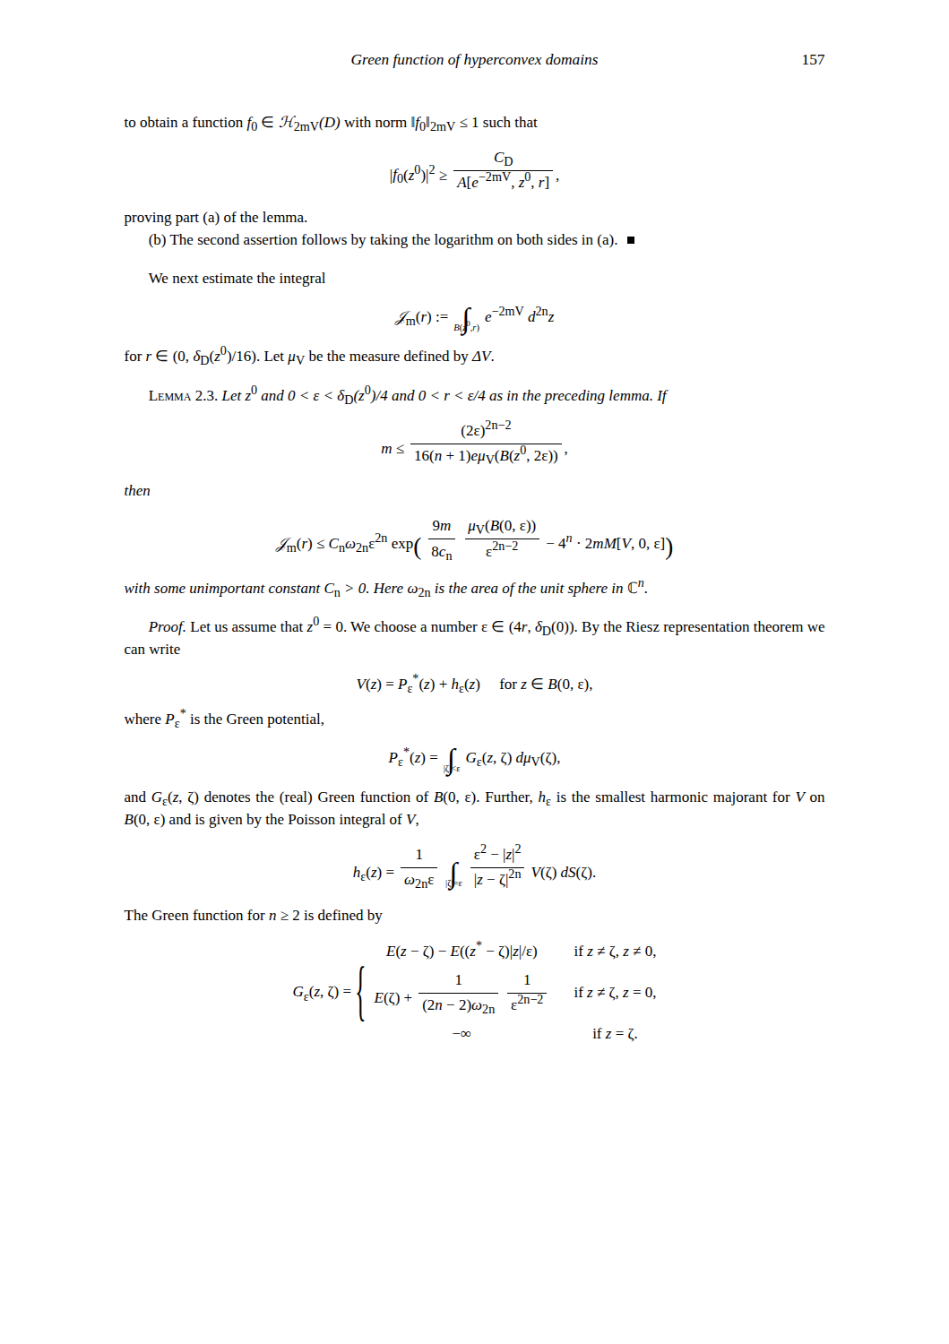Green function of hyperconvex domains 157
to obtain a function f0 ∈ ℋ2mV(D) with norm ‖f0‖2mV ≤ 1 such that
|f0(z0)|2 ≥ CD A[e−2mV, z0, r],
proving part (a) of the lemma.
(b) The second assertion follows by taking the logarithm on both sides in (a).
We next estimate the integral
𝒥m(r) := ∫B(z0,r) e−2mV d2nz
for r ∈ (0, δD(z0)/16). Let μV be the measure defined by ΔV.
Lemma 2.3. Let z0 and 0 < ε < δD(z0)/4 and 0 < r < ε/4 as in the preceding lemma. If
m ≤ (2ε)2n−216(n + 1)eμV(B(z0, 2ε)),
then
𝒥m(r) ≤ Cnω2nε2n exp( 9m 8cn μV(B(0, ε)) ε2n−2 − 4n · 2mM[V, 0, ε])
with some unimportant constant Cn > 0. Here ω2n is the area of the unit sphere in ℂn.
Proof. Let us assume that z0 = 0. We choose a number ε ∈ (4r, δD(0)). By the Riesz representation theorem we can write
V(z) = Pε*(z) + hε(z) for z ∈ B(0, ε),
where Pε* is the Green potential,
Pε*(z) = ∫|ζ|<ε Gε(z, ζ) dμV(ζ),
and Gε(z, ζ) denotes the (real) Green function of B(0, ε). Further, hε is the smallest harmonic majorant for V on B(0, ε) and is given by the Poisson integral of V,
hε(z) = 1 ω2nε ∫|ζ|=ε ε2 − |z|2|z − ζ|2n V(ζ) dS(ζ).
The Green function for n ≥ 2 is defined by
Gε(z, ζ) = {
| E ( z − ζ) − E (( z * − ζ)/ z //ε) | if z ≠ ζ, z ≠ 0, |
| E (ζ) + 1 (2 n − 2) ω 2n 1 ε 2n−2 | if z ≠ ζ, z = 0, |
| −∞ | if z = ζ. |